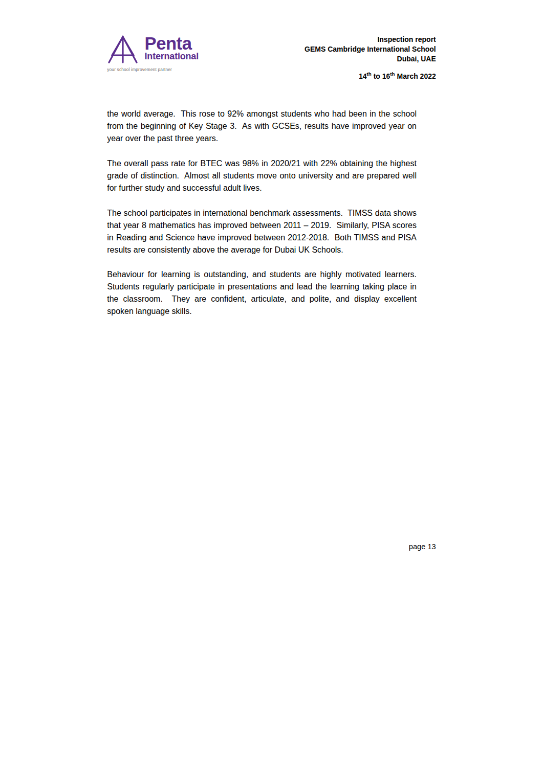Penta
International
your school improvement partner
Inspection report
GEMS Cambridge International School
Dubai, UAE
14th to 16th March 2022
the world average. This rose to 92% amongst students who had been in the school from the beginning of Key Stage 3. As with GCSEs, results have improved year on year over the past three years.
The overall pass rate for BTEC was 98% in 2020/21 with 22% obtaining the highest grade of distinction. Almost all students move onto university and are prepared well for further study and successful adult lives.
The school participates in international benchmark assessments. TIMSS data shows that year 8 mathematics has improved between 2011 – 2019. Similarly, PISA scores in Reading and Science have improved between 2012-2018. Both TIMSS and PISA results are consistently above the average for Dubai UK Schools.
Behaviour for learning is outstanding, and students are highly motivated learners. Students regularly participate in presentations and lead the learning taking place in the classroom. They are confident, articulate, and polite, and display excellent spoken language skills.
page 13